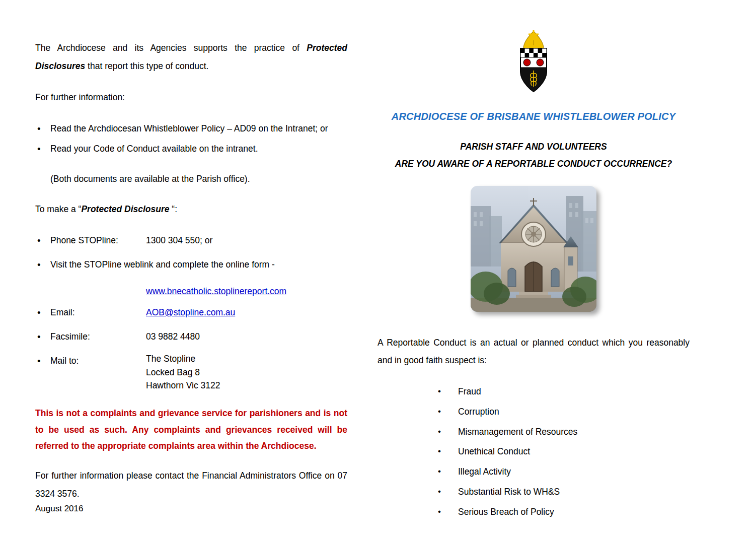The Archdiocese and its Agencies supports the practice of Protected Disclosures that report this type of conduct.
For further information:
Read the Archdiocesan Whistleblower Policy – AD09 on the Intranet; or
Read your Code of Conduct available on the intranet.
(Both documents are available at the Parish office).
To make a “Protected Disclosure “:
Phone STOPline: 1300 304 550; or
Visit the STOPline weblink and complete the online form -
www.bnecatholic.stoplinereport.com
Email: AOB@stopline.com.au
Facsimile: 03 9882 4480
Mail to: The Stopline
Locked Bag 8
Hawthorn Vic 3122
This is not a complaints and grievance service for parishioners and is not to be used as such. Any complaints and grievances received will be referred to the appropriate complaints area within the Archdiocese.
For further information please contact the Financial Administrators Office on 07 3324 3576.
August 2016
ARCHDIOCESE OF BRISBANE WHISTLEBLOWER POLICY
PARISH STAFF AND VOLUNTEERS
ARE YOU AWARE OF A REPORTABLE CONDUCT OCCURRENCE?
A Reportable Conduct is an actual or planned conduct which you reasonably and in good faith suspect is:
Fraud
Corruption
Mismanagement of Resources
Unethical Conduct
Illegal Activity
Substantial Risk to WH&S
Serious Breach of Policy